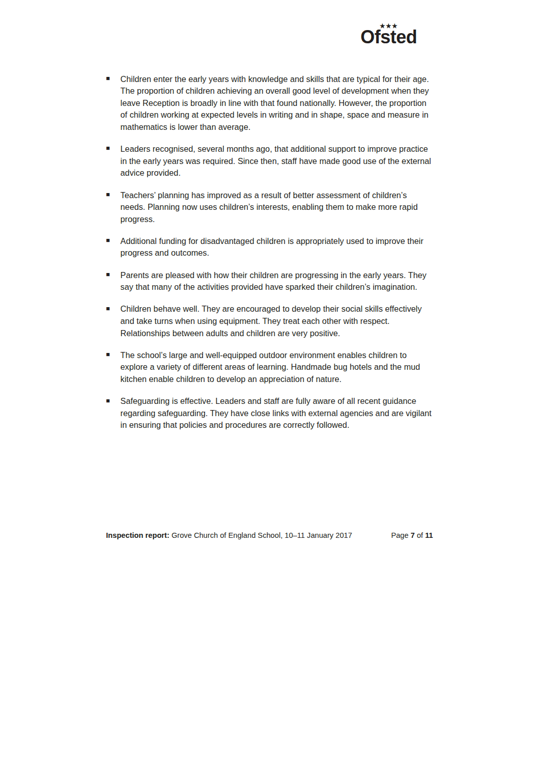★★★
Ofsted
Children enter the early years with knowledge and skills that are typical for their age. The proportion of children achieving an overall good level of development when they leave Reception is broadly in line with that found nationally. However, the proportion of children working at expected levels in writing and in shape, space and measure in mathematics is lower than average.
Leaders recognised, several months ago, that additional support to improve practice in the early years was required. Since then, staff have made good use of the external advice provided.
Teachers’ planning has improved as a result of better assessment of children’s needs. Planning now uses children’s interests, enabling them to make more rapid progress.
Additional funding for disadvantaged children is appropriately used to improve their progress and outcomes.
Parents are pleased with how their children are progressing in the early years. They say that many of the activities provided have sparked their children’s imagination.
Children behave well. They are encouraged to develop their social skills effectively and take turns when using equipment. They treat each other with respect. Relationships between adults and children are very positive.
The school’s large and well-equipped outdoor environment enables children to explore a variety of different areas of learning. Handmade bug hotels and the mud kitchen enable children to develop an appreciation of nature.
Safeguarding is effective. Leaders and staff are fully aware of all recent guidance regarding safeguarding. They have close links with external agencies and are vigilant in ensuring that policies and procedures are correctly followed.
Inspection report: Grove Church of England School, 10–11 January 2017
Page 7 of 11